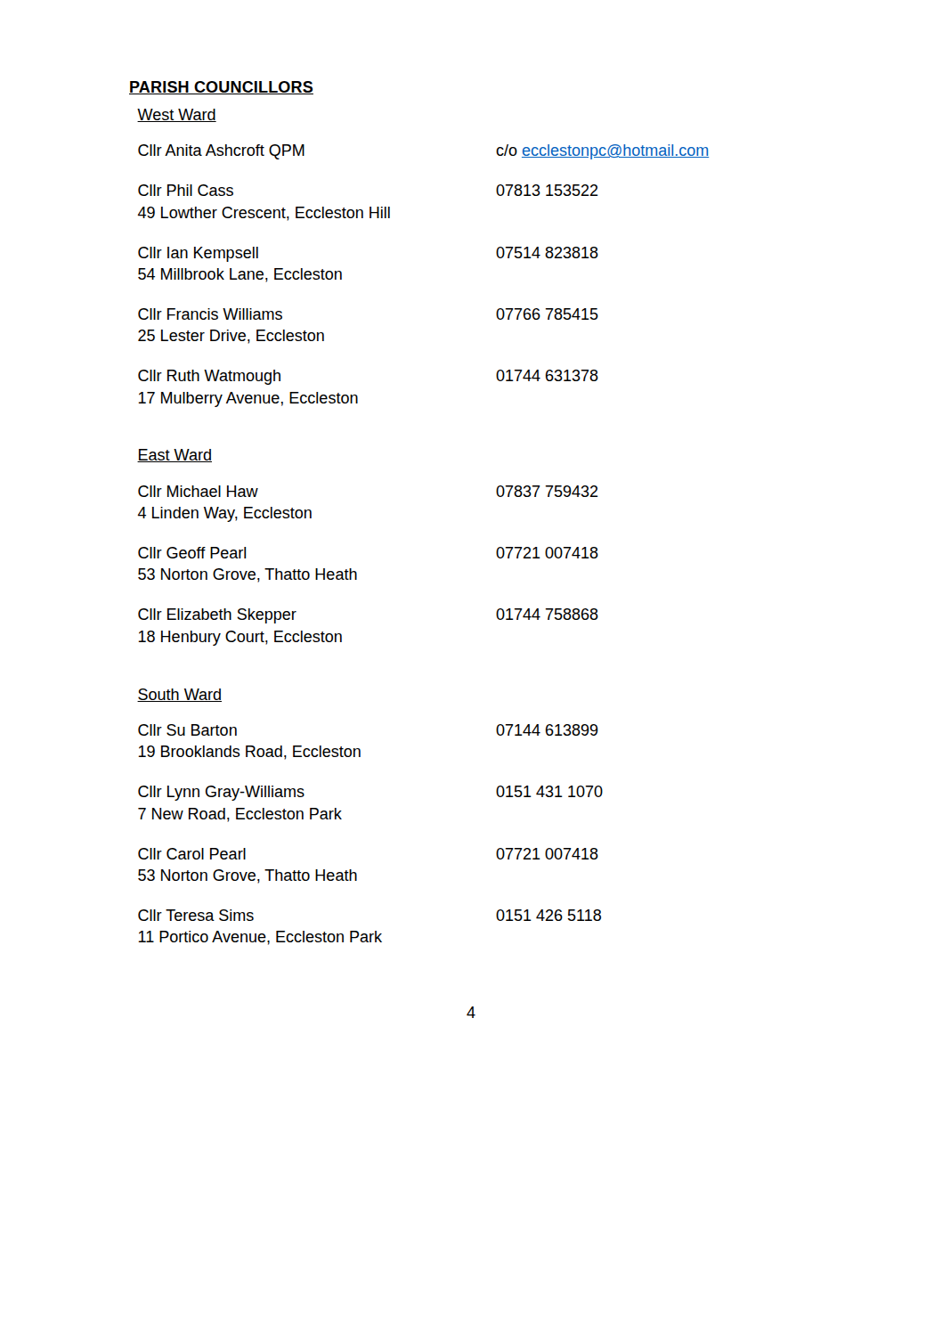PARISH COUNCILLORS
West Ward
| Cllr Anita Ashcroft QPM | c/o ecclestonpc@hotmail.com |
| Cllr Phil Cass 49 Lowther Crescent, Eccleston Hill | 07813 153522 |
| Cllr Ian Kempsell 54 Millbrook Lane, Eccleston | 07514 823818 |
| Cllr Francis Williams 25 Lester Drive, Eccleston | 07766 785415 |
| Cllr Ruth Watmough 17 Mulberry Avenue, Eccleston | 01744 631378 |
East Ward
| Cllr Michael Haw 4 Linden Way, Eccleston | 07837 759432 |
| Cllr Geoff Pearl 53 Norton Grove, Thatto Heath | 07721 007418 |
| Cllr Elizabeth Skepper 18 Henbury Court, Eccleston | 01744 758868 |
South Ward
| Cllr Su Barton 19 Brooklands Road, Eccleston | 07144 613899 |
| Cllr Lynn Gray-Williams 7 New Road, Eccleston Park | 0151 431 1070 |
| Cllr Carol Pearl 53 Norton Grove, Thatto Heath | 07721 007418 |
| Cllr Teresa Sims 11 Portico Avenue, Eccleston Park | 0151 426 5118 |
4